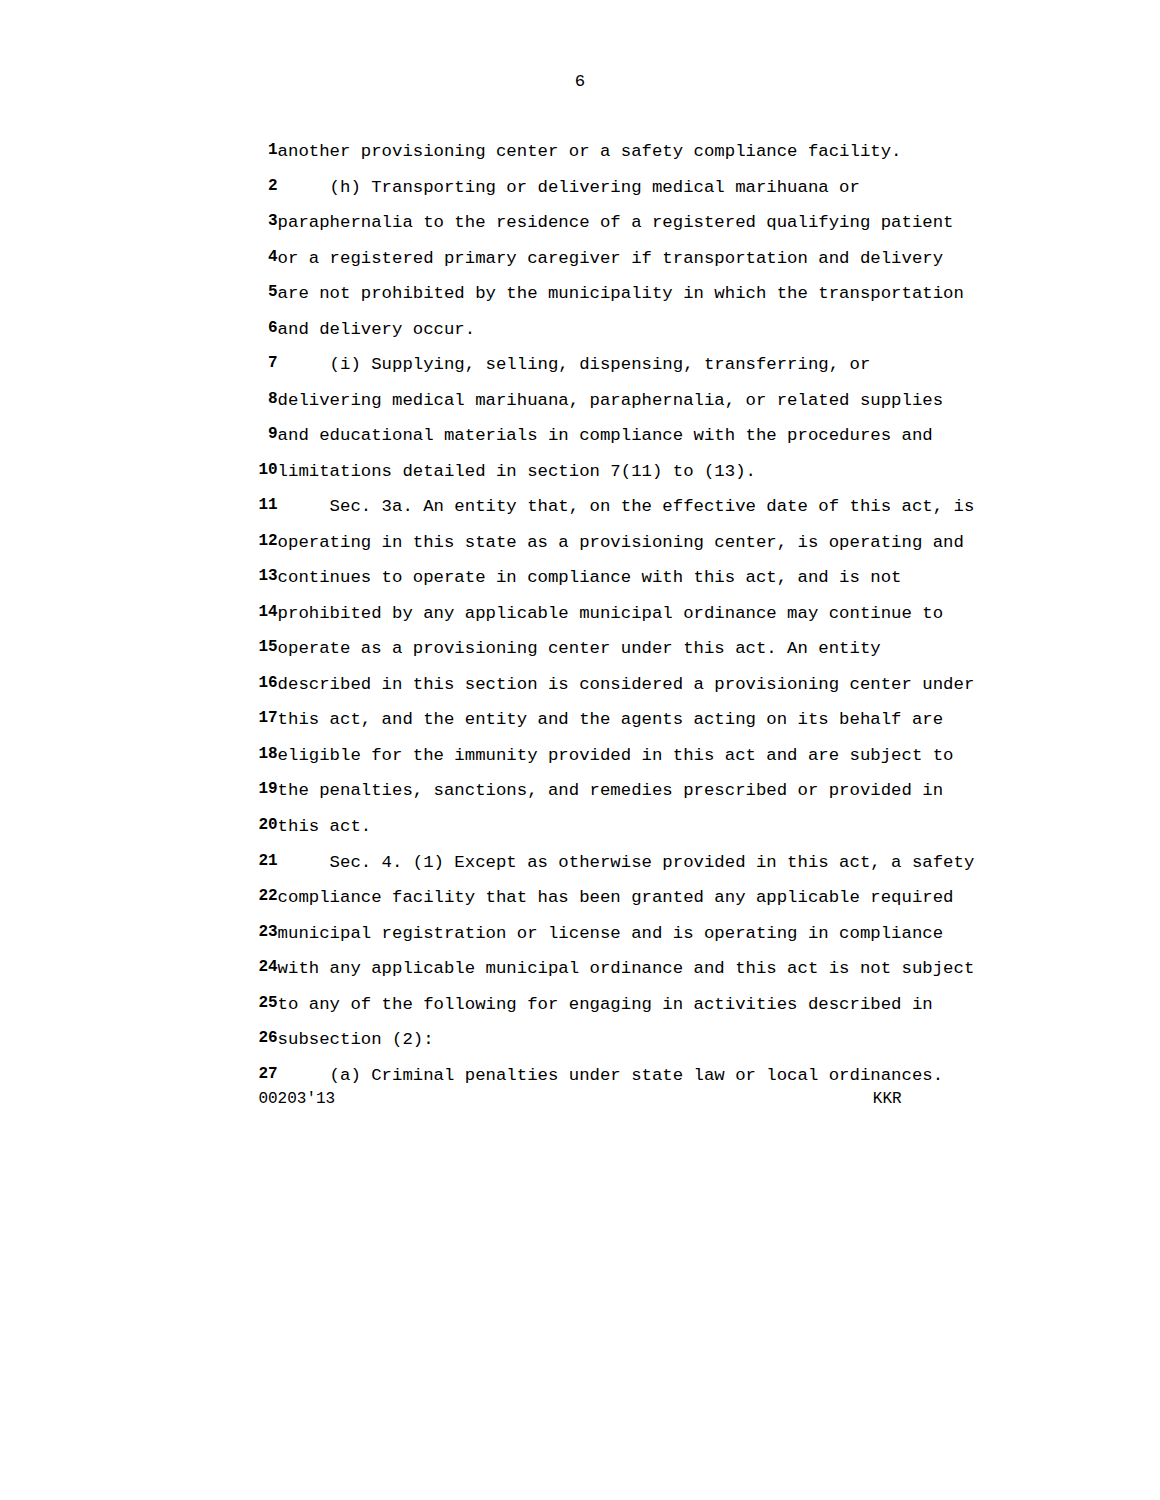6
| 1 | another provisioning center or a safety compliance facility. |
| 2 | (h) Transporting or delivering medical marihuana or |
| 3 | paraphernalia to the residence of a registered qualifying patient |
| 4 | or a registered primary caregiver if transportation and delivery |
| 5 | are not prohibited by the municipality in which the transportation |
| 6 | and delivery occur. |
| 7 | (i) Supplying, selling, dispensing, transferring, or |
| 8 | delivering medical marihuana, paraphernalia, or related supplies |
| 9 | and educational materials in compliance with the procedures and |
| 10 | limitations detailed in section 7(11) to (13). |
| 11 | Sec. 3a. An entity that, on the effective date of this act, is |
| 12 | operating in this state as a provisioning center, is operating and |
| 13 | continues to operate in compliance with this act, and is not |
| 14 | prohibited by any applicable municipal ordinance may continue to |
| 15 | operate as a provisioning center under this act. An entity |
| 16 | described in this section is considered a provisioning center under |
| 17 | this act, and the entity and the agents acting on its behalf are |
| 18 | eligible for the immunity provided in this act and are subject to |
| 19 | the penalties, sanctions, and remedies prescribed or provided in |
| 20 | this act. |
| 21 | Sec. 4. (1) Except as otherwise provided in this act, a safety |
| 22 | compliance facility that has been granted any applicable required |
| 23 | municipal registration or license and is operating in compliance |
| 24 | with any applicable municipal ordinance and this act is not subject |
| 25 | to any of the following for engaging in activities described in |
| 26 | subsection (2): |
| 27 | (a) Criminal penalties under state law or local ordinances. |
00203'13 KKR